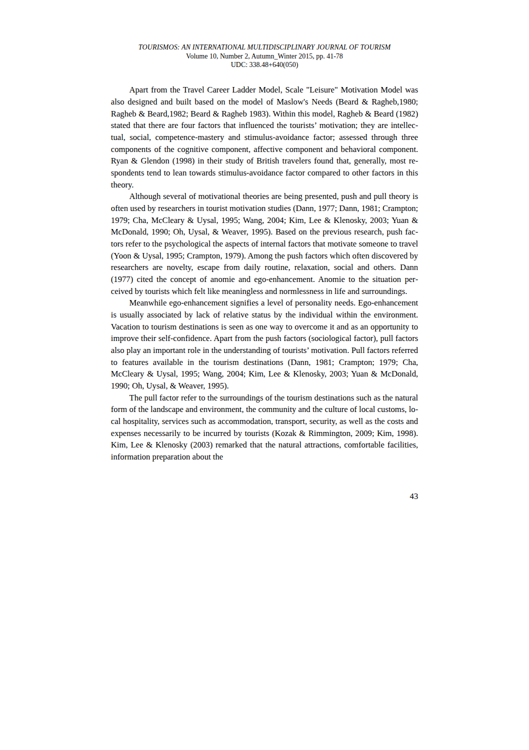TOURISMOS: AN INTERNATIONAL MULTIDISCIPLINARY JOURNAL OF TOURISM
Volume 10, Number 2, Autumn_Winter 2015, pp. 41-78
UDC: 338.48+640(050)
Apart from the Travel Career Ladder Model, Scale "Leisure" Motivation Model was also designed and built based on the model of Maslow's Needs (Beard & Ragheb,1980; Ragheb & Beard,1982; Beard & Ragheb 1983). Within this model, Ragheb & Beard (1982) stated that there are four factors that influenced the tourists’ motivation; they are intellectual, social, competence-mastery and stimulus-avoidance factor; assessed through three components of the cognitive component, affective component and behavioral component. Ryan & Glendon (1998) in their study of British travelers found that, generally, most respondents tend to lean towards stimulus-avoidance factor compared to other factors in this theory.
Although several of motivational theories are being presented, push and pull theory is often used by researchers in tourist motivation studies (Dann, 1977; Dann, 1981; Crampton; 1979; Cha, McCleary & Uysal, 1995; Wang, 2004; Kim, Lee & Klenosky, 2003; Yuan & McDonald, 1990; Oh, Uysal, & Weaver, 1995). Based on the previous research, push factors refer to the psychological the aspects of internal factors that motivate someone to travel (Yoon & Uysal, 1995; Crampton, 1979). Among the push factors which often discovered by researchers are novelty, escape from daily routine, relaxation, social and others. Dann (1977) cited the concept of anomie and ego-enhancement. Anomie to the situation perceived by tourists which felt like meaningless and normlessness in life and surroundings.
Meanwhile ego-enhancement signifies a level of personality needs. Ego-enhancement is usually associated by lack of relative status by the individual within the environment. Vacation to tourism destinations is seen as one way to overcome it and as an opportunity to improve their self-confidence. Apart from the push factors (sociological factor), pull factors also play an important role in the understanding of tourists’ motivation. Pull factors referred to features available in the tourism destinations (Dann, 1981; Crampton; 1979; Cha, McCleary & Uysal, 1995; Wang, 2004; Kim, Lee & Klenosky, 2003; Yuan & McDonald, 1990; Oh, Uysal, & Weaver, 1995).
The pull factor refer to the surroundings of the tourism destinations such as the natural form of the landscape and environment, the community and the culture of local customs, local hospitality, services such as accommodation, transport, security, as well as the costs and expenses necessarily to be incurred by tourists (Kozak & Rimmington, 2009; Kim, 1998). Kim, Lee & Klenosky (2003) remarked that the natural attractions, comfortable facilities, information preparation about the
43